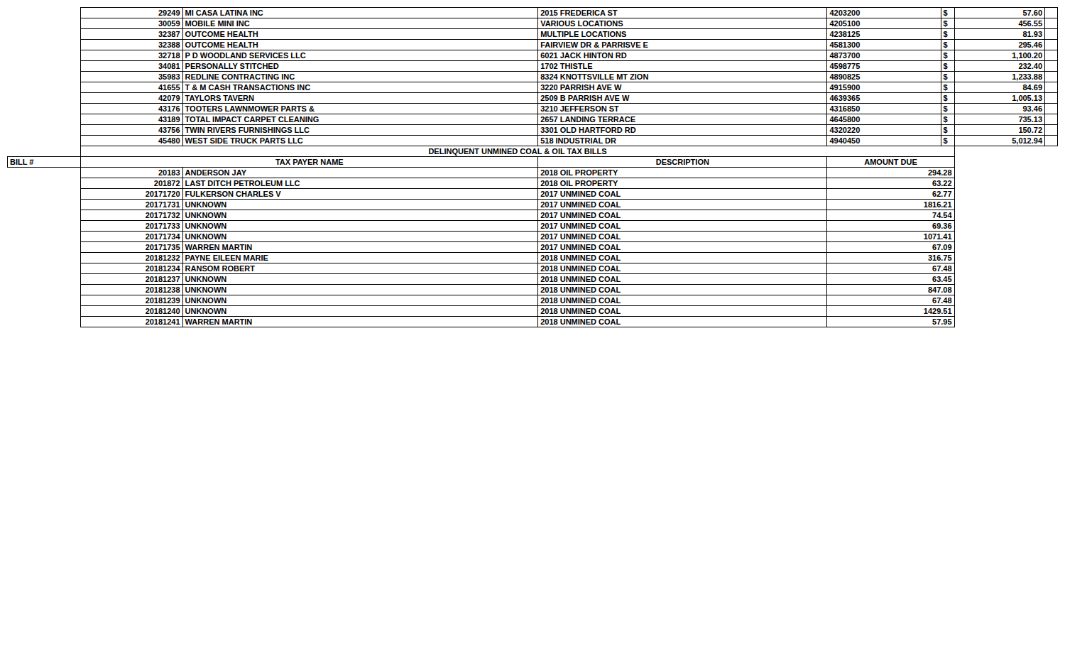| | 29249 | MI CASA LATINA INC | 2015 FREDERICA ST | 4203200 | $ | 57.60 | |
| | 30059 | MOBILE MINI INC | VARIOUS LOCATIONS | 4205100 | $ | 456.55 | |
| | 32387 | OUTCOME HEALTH | MULTIPLE LOCATIONS | 4238125 | $ | 81.93 | |
| | 32388 | OUTCOME HEALTH | FAIRVIEW DR & PARRISVE E | 4581300 | $ | 295.46 | |
| | 32718 | P D WOODLAND SERVICES LLC | 6021 JACK HINTON RD | 4873700 | $ | 1,100.20 | |
| | 34081 | PERSONALLY STITCHED | 1702 THISTLE | 4598775 | $ | 232.40 | |
| | 35983 | REDLINE CONTRACTING INC | 8324 KNOTTSVILLE MT ZION | 4890825 | $ | 1,233.88 | |
| | 41655 | T & M CASH TRANSACTIONS INC | 3220 PARRISH AVE W | 4915900 | $ | 84.69 | |
| | 42079 | TAYLORS TAVERN | 2509 B PARRISH AVE W | 4639365 | $ | 1,005.13 | |
| | 43176 | TOOTERS LAWNMOWER PARTS & | 3210 JEFFERSON ST | 4316850 | $ | 93.46 | |
| | 43189 | TOTAL IMPACT CARPET CLEANING | 2657 LANDING TERRACE | 4645800 | $ | 735.13 | |
| | 43756 | TWIN RIVERS FURNISHINGS LLC | 3301 OLD HARTFORD RD | 4320220 | $ | 150.72 | |
| | 45480 | WEST SIDE TRUCK PARTS LLC | 518 INDUSTRIAL DR | 4940450 | $ | 5,012.94 | |
| | DELINQUENT UNMINED COAL & OIL TAX BILLS | | |
| BILL # | TAX PAYER NAME | DESCRIPTION | AMOUNT DUE | | |
| | 20183 | ANDERSON JAY | 2018 OIL PROPERTY | 294.28 | | |
| | 201872 | LAST DITCH PETROLEUM LLC | 2018 OIL PROPERTY | 63.22 | | |
| | 20171720 | FULKERSON CHARLES V | 2017 UNMINED COAL | 62.77 | | |
| | 20171731 | UNKNOWN | 2017 UNMINED COAL | 1816.21 | | |
| | 20171732 | UNKNOWN | 2017 UNMINED COAL | 74.54 | | |
| | 20171733 | UNKNOWN | 2017 UNMINED COAL | 69.36 | | |
| | 20171734 | UNKNOWN | 2017 UNMINED COAL | 1071.41 | | |
| | 20171735 | WARREN MARTIN | 2017 UNMINED COAL | 67.09 | | |
| | 20181232 | PAYNE EILEEN MARIE | 2018 UNMINED COAL | 316.75 | | |
| | 20181234 | RANSOM ROBERT | 2018 UNMINED COAL | 67.48 | | |
| | 20181237 | UNKNOWN | 2018 UNMINED COAL | 63.45 | | |
| | 20181238 | UNKNOWN | 2018 UNMINED COAL | 847.08 | | |
| | 20181239 | UNKNOWN | 2018 UNMINED COAL | 67.48 | | |
| | 20181240 | UNKNOWN | 2018 UNMINED COAL | 1429.51 | | |
| | 20181241 | WARREN MARTIN | 2018 UNMINED COAL | 57.95 | | |